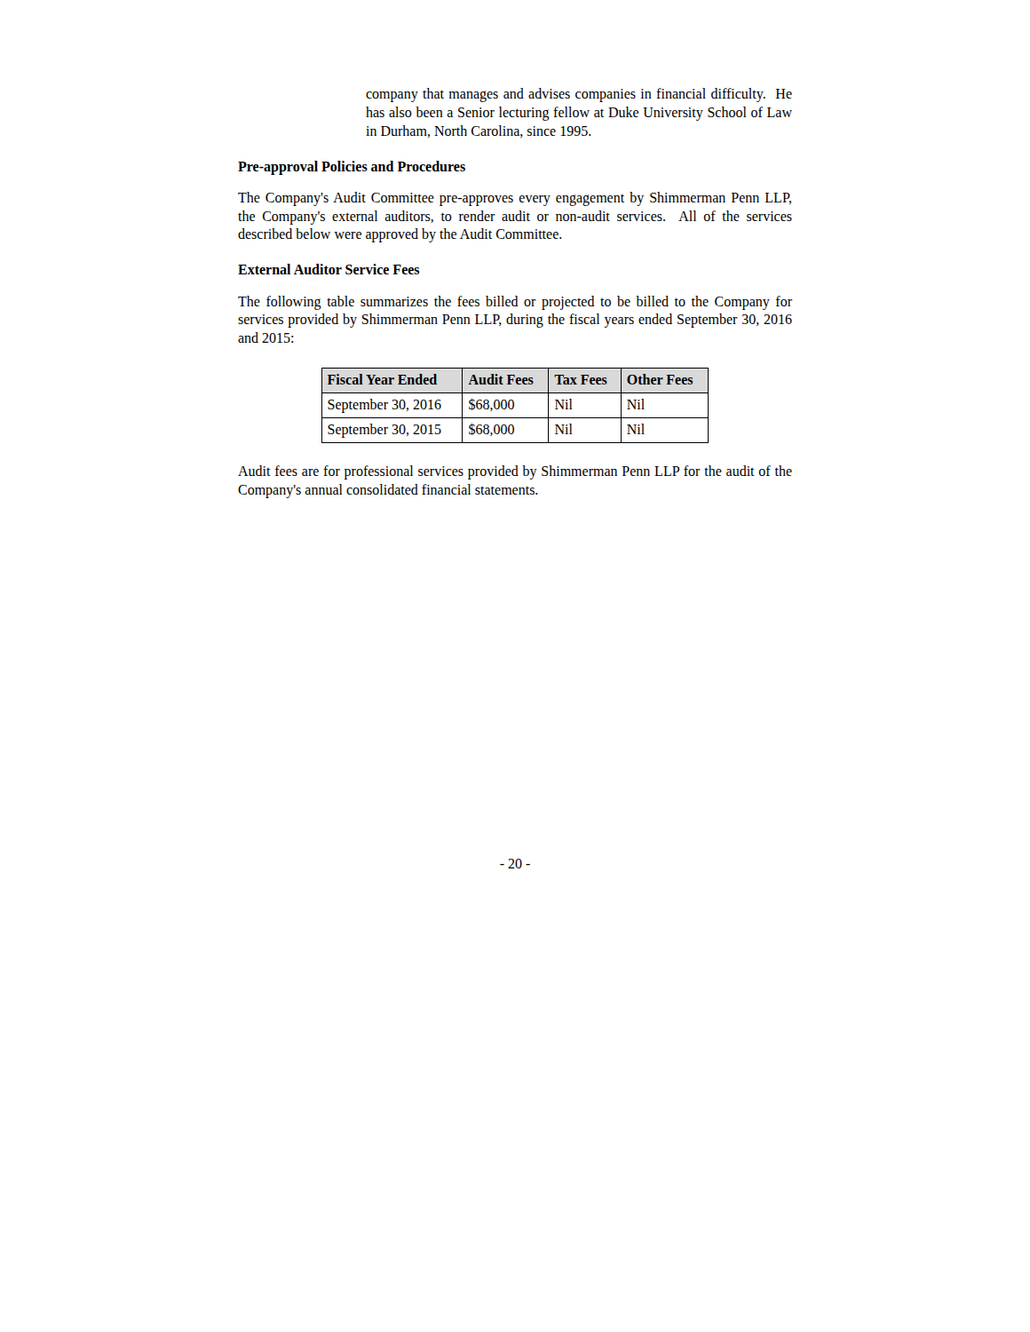company that manages and advises companies in financial difficulty. He has also been a Senior lecturing fellow at Duke University School of Law in Durham, North Carolina, since 1995.
Pre-approval Policies and Procedures
The Company's Audit Committee pre-approves every engagement by Shimmerman Penn LLP, the Company's external auditors, to render audit or non-audit services. All of the services described below were approved by the Audit Committee.
External Auditor Service Fees
The following table summarizes the fees billed or projected to be billed to the Company for services provided by Shimmerman Penn LLP, during the fiscal years ended September 30, 2016 and 2015:
| Fiscal Year Ended | Audit Fees | Tax Fees | Other Fees |
| --- | --- | --- | --- |
| September 30, 2016 | $68,000 | Nil | Nil |
| September 30, 2015 | $68,000 | Nil | Nil |
Audit fees are for professional services provided by Shimmerman Penn LLP for the audit of the Company's annual consolidated financial statements.
- 20 -